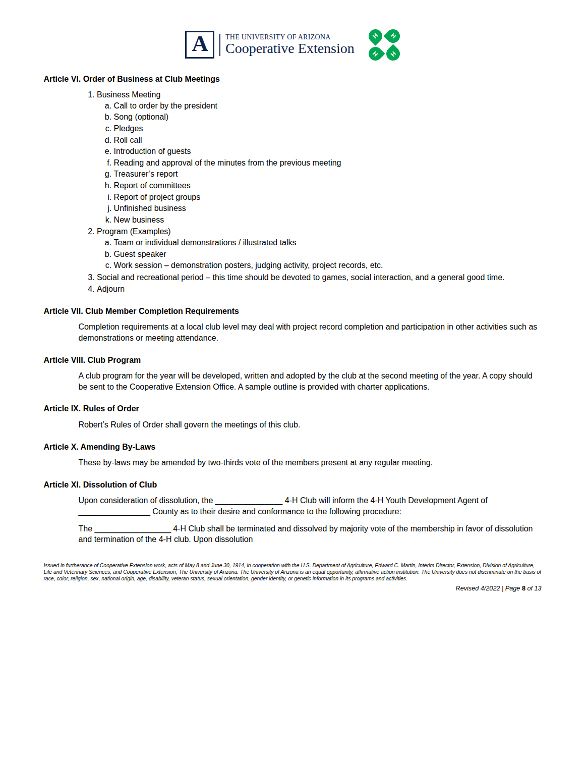A
THE UNIVERSITY OF ARIZONA
Cooperative Extension
H H H H
Article VI. Order of Business at Club Meetings
Business Meeting
Call to order by the president
Song (optional)
Pledges
Roll call
Introduction of guests
Reading and approval of the minutes from the previous meeting
Treasurer’s report
Report of committees
Report of project groups
Unfinished business
New business
Program (Examples)
Team or individual demonstrations / illustrated talks
Guest speaker
Work session – demonstration posters, judging activity, project records, etc.
Social and recreational period – this time should be devoted to games, social interaction, and a general good time.
Adjourn
Article VII. Club Member Completion Requirements
Completion requirements at a local club level may deal with project record completion and participation in other activities such as demonstrations or meeting attendance.
Article VIII. Club Program
A club program for the year will be developed, written and adopted by the club at the second meeting of the year. A copy should be sent to the Cooperative Extension Office. A sample outline is provided with charter applications.
Article IX. Rules of Order
Robert’s Rules of Order shall govern the meetings of this club.
Article X. Amending By-Laws
These by-laws may be amended by two-thirds vote of the members present at any regular meeting.
Article XI. Dissolution of Club
Upon consideration of dissolution, the _______________ 4-H Club will inform the 4-H Youth Development Agent of ________________ County as to their desire and conformance to the following procedure:
The _________________ 4-H Club shall be terminated and dissolved by majority vote of the membership in favor of dissolution and termination of the 4-H club. Upon dissolution
Issued in furtherance of Cooperative Extension work, acts of May 8 and June 30, 1914, in cooperation with the U.S. Department of Agriculture, Edward C. Martin, Interim Director, Extension, Division of Agriculture, Life and Veterinary Sciences, and Cooperative Extension, The University of Arizona. The University of Arizona is an equal opportunity, affirmative action institution. The University does not discriminate on the basis of race, color, religion, sex, national origin, age, disability, veteran status, sexual orientation, gender identity, or genetic information in its programs and activities.
Revised 4/2022 | Page 8 of 13